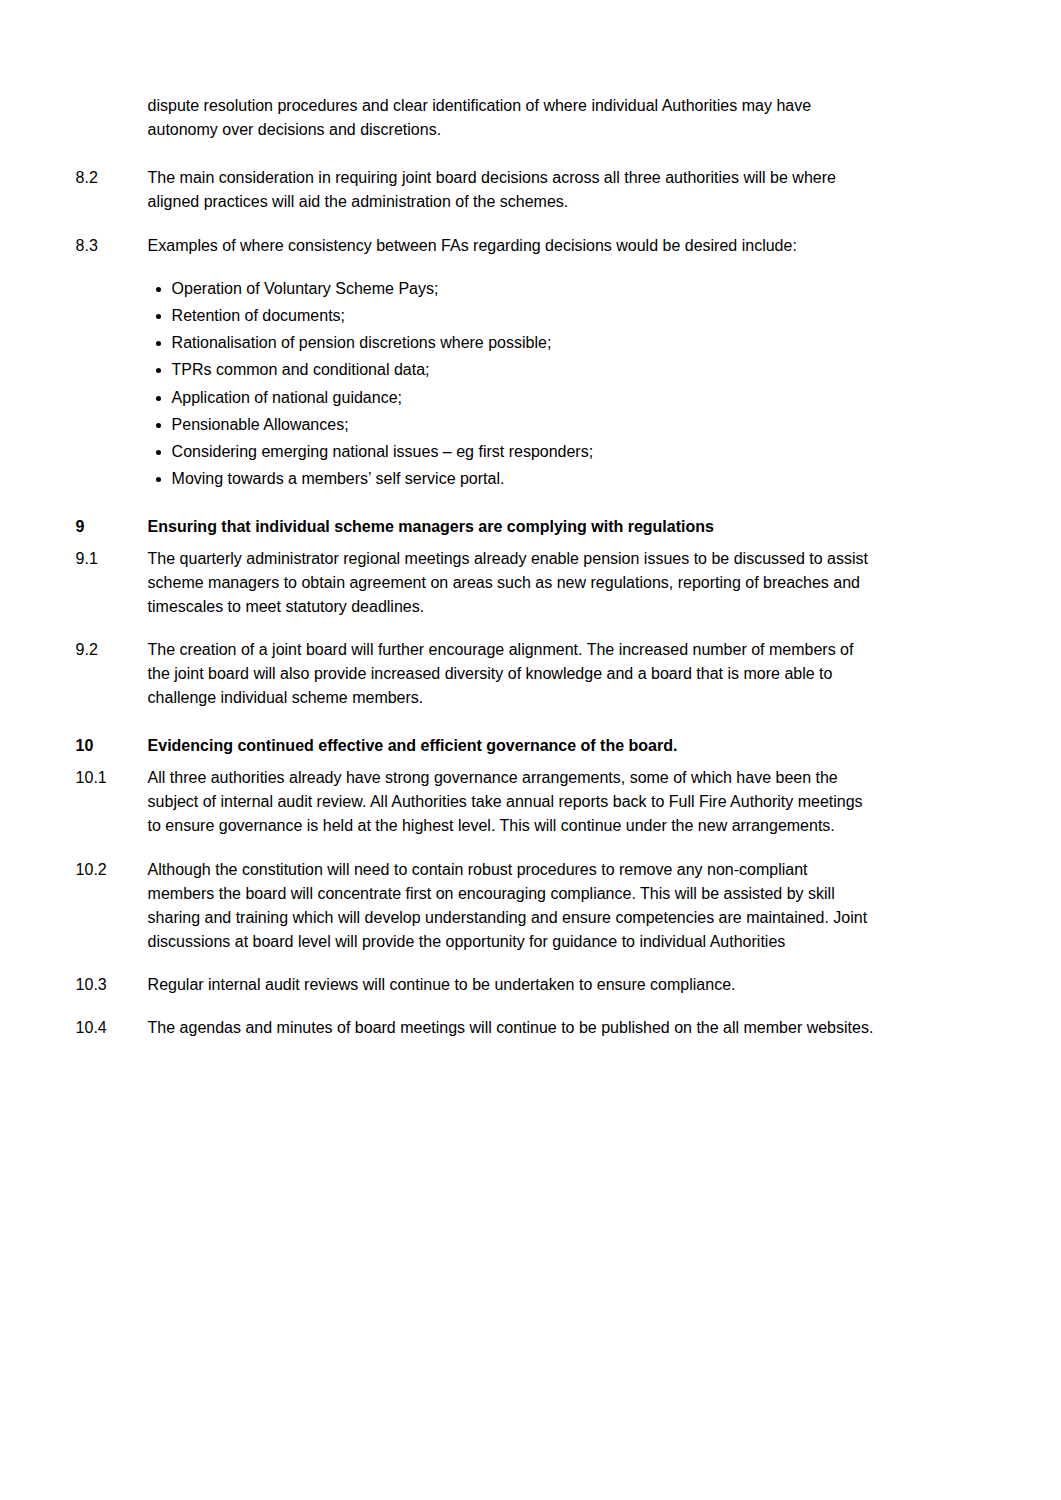dispute resolution procedures and clear identification of where individual Authorities may have autonomy over decisions and discretions.
8.2 The main consideration in requiring joint board decisions across all three authorities will be where aligned practices will aid the administration of the schemes.
8.3 Examples of where consistency between FAs regarding decisions would be desired include:
Operation of Voluntary Scheme Pays;
Retention of documents;
Rationalisation of pension discretions where possible;
TPRs common and conditional data;
Application of national guidance;
Pensionable Allowances;
Considering emerging national issues – eg first responders;
Moving towards a members’ self service portal.
9 Ensuring that individual scheme managers are complying with regulations
9.1 The quarterly administrator regional meetings already enable pension issues to be discussed to assist scheme managers to obtain agreement on areas such as new regulations, reporting of breaches and timescales to meet statutory deadlines.
9.2 The creation of a joint board will further encourage alignment. The increased number of members of the joint board will also provide increased diversity of knowledge and a board that is more able to challenge individual scheme members.
10 Evidencing continued effective and efficient governance of the board.
10.1 All three authorities already have strong governance arrangements, some of which have been the subject of internal audit review. All Authorities take annual reports back to Full Fire Authority meetings to ensure governance is held at the highest level. This will continue under the new arrangements.
10.2 Although the constitution will need to contain robust procedures to remove any non-compliant members the board will concentrate first on encouraging compliance. This will be assisted by skill sharing and training which will develop understanding and ensure competencies are maintained. Joint discussions at board level will provide the opportunity for guidance to individual Authorities
10.3 Regular internal audit reviews will continue to be undertaken to ensure compliance.
10.4 The agendas and minutes of board meetings will continue to be published on the all member websites.